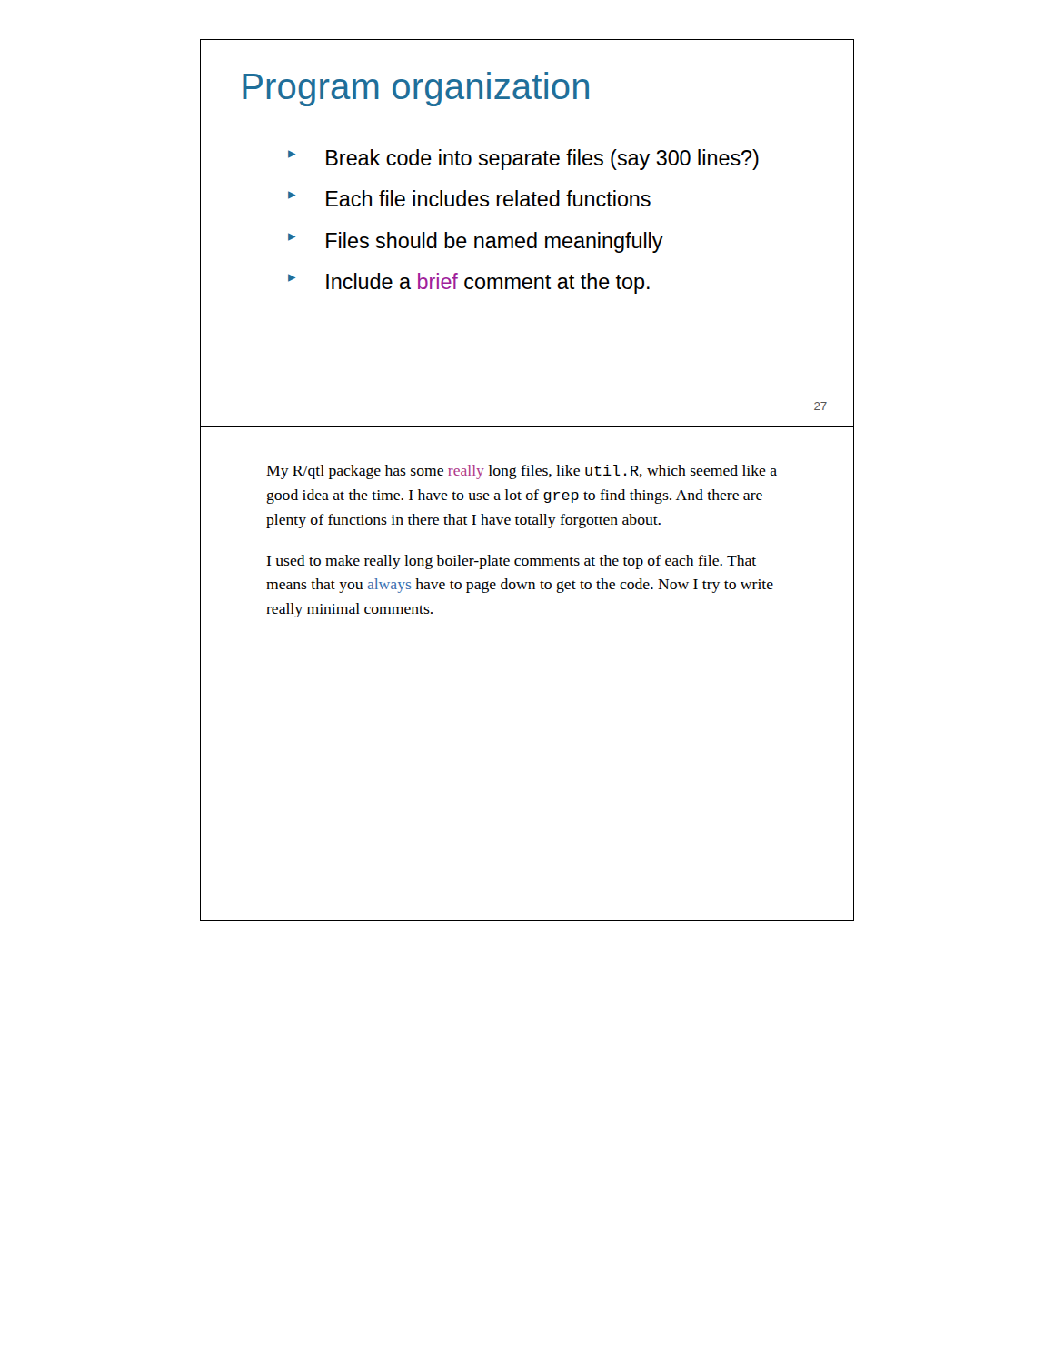Program organization
Break code into separate files (say 300 lines?)
Each file includes related functions
Files should be named meaningfully
Include a brief comment at the top.
27
My R/qtl package has some really long files, like util.R, which seemed like a good idea at the time. I have to use a lot of grep to find things. And there are plenty of functions in there that I have totally forgotten about.
I used to make really long boiler-plate comments at the top of each file. That means that you always have to page down to get to the code. Now I try to write really minimal comments.